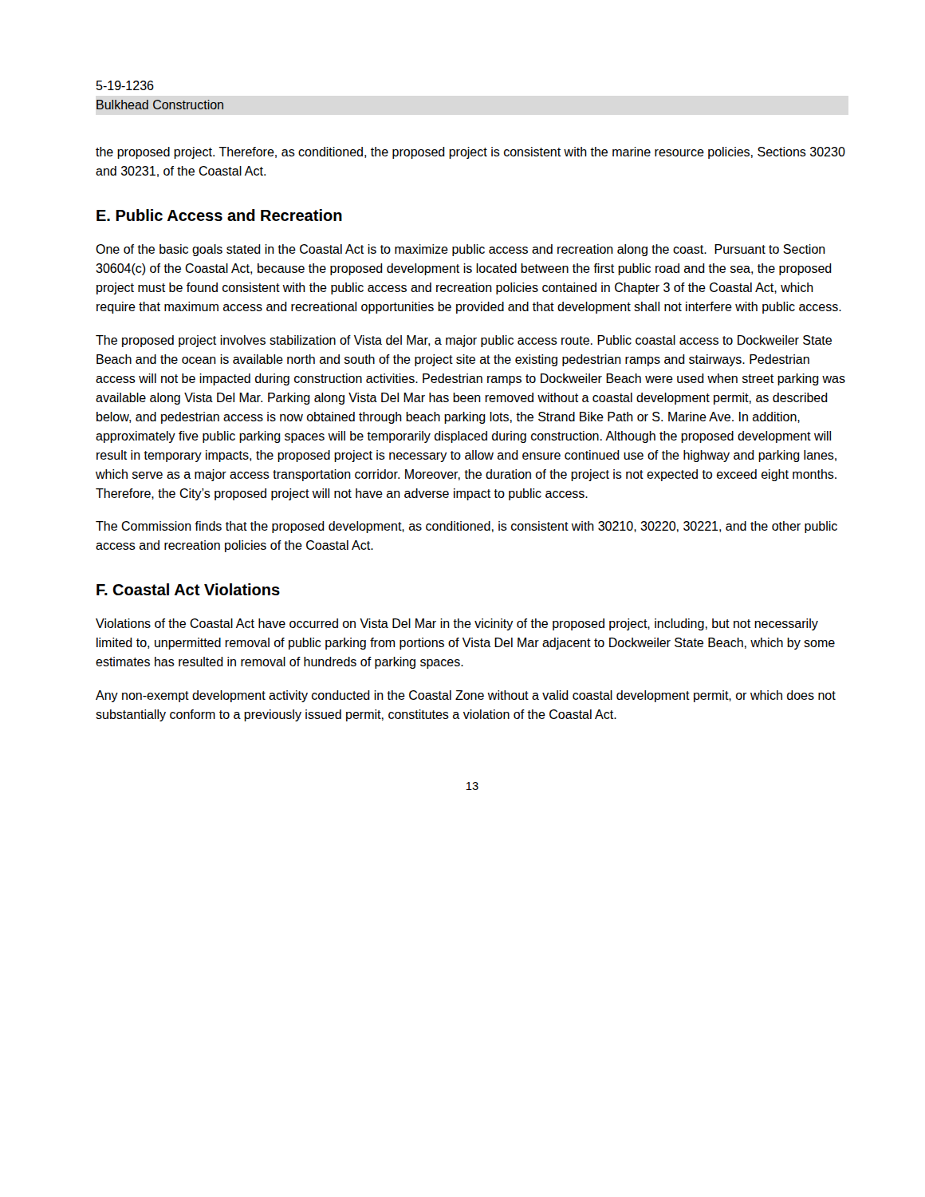5-19-1236 Bulkhead Construction
the proposed project. Therefore, as conditioned, the proposed project is consistent with the marine resource policies, Sections 30230 and 30231, of the Coastal Act.
E. Public Access and Recreation
One of the basic goals stated in the Coastal Act is to maximize public access and recreation along the coast. Pursuant to Section 30604(c) of the Coastal Act, because the proposed development is located between the first public road and the sea, the proposed project must be found consistent with the public access and recreation policies contained in Chapter 3 of the Coastal Act, which require that maximum access and recreational opportunities be provided and that development shall not interfere with public access.
The proposed project involves stabilization of Vista del Mar, a major public access route. Public coastal access to Dockweiler State Beach and the ocean is available north and south of the project site at the existing pedestrian ramps and stairways. Pedestrian access will not be impacted during construction activities. Pedestrian ramps to Dockweiler Beach were used when street parking was available along Vista Del Mar. Parking along Vista Del Mar has been removed without a coastal development permit, as described below, and pedestrian access is now obtained through beach parking lots, the Strand Bike Path or S. Marine Ave. In addition, approximately five public parking spaces will be temporarily displaced during construction. Although the proposed development will result in temporary impacts, the proposed project is necessary to allow and ensure continued use of the highway and parking lanes, which serve as a major access transportation corridor. Moreover, the duration of the project is not expected to exceed eight months. Therefore, the City’s proposed project will not have an adverse impact to public access.
The Commission finds that the proposed development, as conditioned, is consistent with 30210, 30220, 30221, and the other public access and recreation policies of the Coastal Act.
F. Coastal Act Violations
Violations of the Coastal Act have occurred on Vista Del Mar in the vicinity of the proposed project, including, but not necessarily limited to, unpermitted removal of public parking from portions of Vista Del Mar adjacent to Dockweiler State Beach, which by some estimates has resulted in removal of hundreds of parking spaces.
Any non-exempt development activity conducted in the Coastal Zone without a valid coastal development permit, or which does not substantially conform to a previously issued permit, constitutes a violation of the Coastal Act.
13